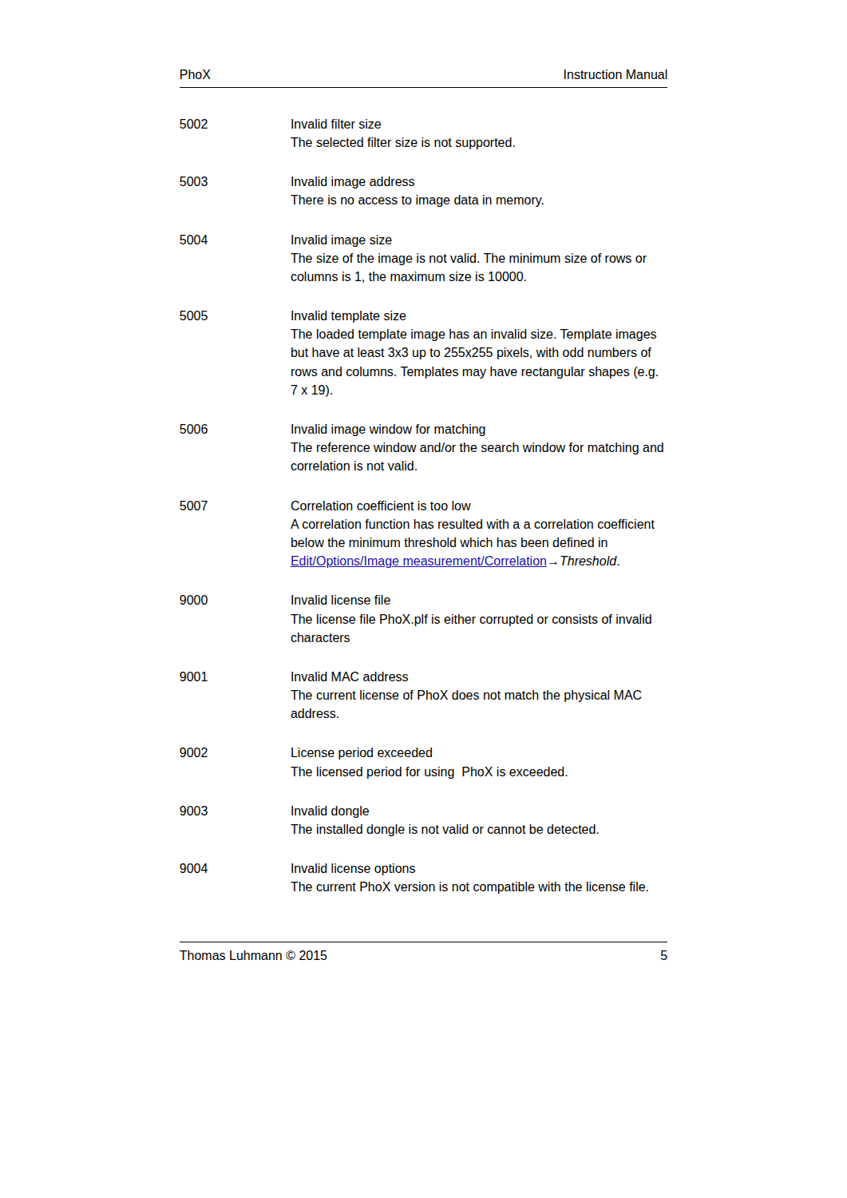PhoX
Instruction Manual
5002
Invalid filter size The selected filter size is not supported.
5003
Invalid image address There is no access to image data in memory.
5004
Invalid image size The size of the image is not valid. The minimum size of rows or columns is 1, the maximum size is 10000.
5005
Invalid template size The loaded template image has an invalid size. Template images but have at least 3x3 up to 255x255 pixels, with odd numbers of rows and columns. Templates may have rectangular shapes (e.g. 7 x 19).
5006
Invalid image window for matching The reference window and/or the search window for matching and correlation is not valid.
5007
Correlation coefficient is too low A correlation function has resulted with a a correlation coefficient below the minimum threshold which has been defined in Edit/Options/Image measurement/Correlation→Threshold.
9000
Invalid license file The license file PhoX.plf is either corrupted or consists of invalid characters
9001
Invalid MAC address The current license of PhoX does not match the physical MAC address.
9002
License period exceeded The licensed period for using PhoX is exceeded.
9003
Invalid dongle The installed dongle is not valid or cannot be detected.
9004
Invalid license options The current PhoX version is not compatible with the license file.
Thomas Luhmann © 2015
5